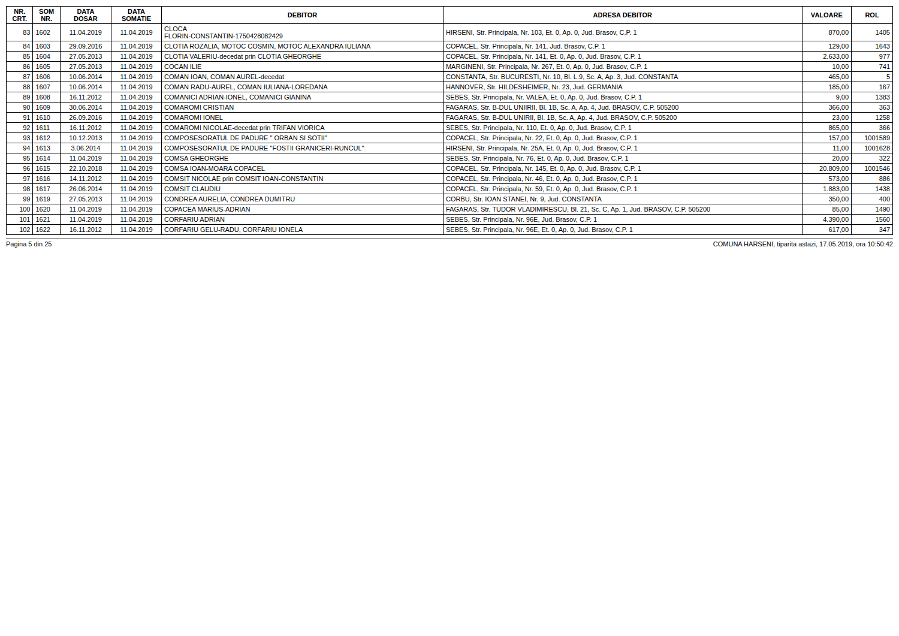| NR. CRT. | SOM NR. | DATA DOSAR | DATA SOMATIE | DEBITOR | ADRESA DEBITOR | VALOARE | ROL |
| --- | --- | --- | --- | --- | --- | --- | --- |
| 83 | 1602 | 11.04.2019 | 11.04.2019 | CLOCA FLORIN-CONSTANTIN-1750428082429 | HIRSENI, Str. Principala, Nr. 103, Et. 0, Ap. 0, Jud. Brasov, C.P. 1 | 870,00 | 1405 |
| 84 | 1603 | 29.09.2016 | 11.04.2019 | CLOTIA ROZALIA, MOTOC COSMIN, MOTOC ALEXANDRA IULIANA | COPACEL, Str. Principala, Nr. 141, Jud. Brasov, C.P. 1 | 129,00 | 1643 |
| 85 | 1604 | 27.05.2013 | 11.04.2019 | CLOTIA VALERIU-decedat prin CLOTIA GHEORGHE | COPACEL, Str. Principala, Nr. 141, Et. 0, Ap. 0, Jud. Brasov, C.P. 1 | 2.633,00 | 977 |
| 86 | 1605 | 27.05.2013 | 11.04.2019 | COCAN ILIE | MARGINENI, Str. Principala, Nr. 267, Et. 0, Ap. 0, Jud. Brasov, C.P. 1 | 10,00 | 741 |
| 87 | 1606 | 10.06.2014 | 11.04.2019 | COMAN IOAN, COMAN AUREL-decedat | CONSTANTA, Str. BUCURESTI, Nr. 10, Bl. L.9, Sc. A, Ap. 3, Jud. CONSTANTA | 465,00 | 5 |
| 88 | 1607 | 10.06.2014 | 11.04.2019 | COMAN RADU-AUREL, COMAN IULIANA-LOREDANA | HANNOVER, Str. HILDESHEIMER, Nr. 23, Jud. GERMANIA | 185,00 | 167 |
| 89 | 1608 | 16.11.2012 | 11.04.2019 | COMANICI ADRIAN-IONEL, COMANICI GIANINA | SEBES, Str. Principala, Nr. VALEA, Et. 0, Ap. 0, Jud. Brasov, C.P. 1 | 9,00 | 1383 |
| 90 | 1609 | 30.06.2014 | 11.04.2019 | COMAROMI CRISTIAN | FAGARAS, Str. B-DUL UNIIRII, Bl. 1B, Sc. A, Ap. 4, Jud. BRASOV, C.P. 505200 | 366,00 | 363 |
| 91 | 1610 | 26.09.2016 | 11.04.2019 | COMAROMI IONEL | FAGARAS, Str. B-DUL UNIRII, Bl. 1B, Sc. A, Ap. 4, Jud. BRASOV, C.P. 505200 | 23,00 | 1258 |
| 92 | 1611 | 16.11.2012 | 11.04.2019 | COMAROMI NICOLAE-decedat prin TRIFAN VIORICA | SEBES, Str. Principala, Nr. 110, Et. 0, Ap. 0, Jud. Brasov, C.P. 1 | 865,00 | 366 |
| 93 | 1612 | 10.12.2013 | 11.04.2019 | COMPOSESORATUL DE PADURE " ORBAN SI SOTII" | COPACEL, Str. Principala, Nr. 22, Et. 0, Ap. 0, Jud. Brasov, C.P. 1 | 157,00 | 1001589 |
| 94 | 1613 | 3.06.2014 | 11.04.2019 | COMPOSESORATUL DE PADURE "FOSTII GRANICERI-RUNCUL" | HIRSENI, Str. Principala, Nr. 25A, Et. 0, Ap. 0, Jud. Brasov, C.P. 1 | 11,00 | 1001628 |
| 95 | 1614 | 11.04.2019 | 11.04.2019 | COMSA GHEORGHE | SEBES, Str. Principala, Nr. 76, Et. 0, Ap. 0, Jud. Brasov, C.P. 1 | 20,00 | 322 |
| 96 | 1615 | 22.10.2018 | 11.04.2019 | COMSA IOAN-MOARA COPACEL | COPACEL, Str. Principala, Nr. 145, Et. 0, Ap. 0, Jud. Brasov, C.P. 1 | 20.809,00 | 1001546 |
| 97 | 1616 | 14.11.2012 | 11.04.2019 | COMSIT NICOLAE prin COMSIT IOAN-CONSTANTIN | COPACEL, Str. Principala, Nr. 46, Et. 0, Ap. 0, Jud. Brasov, C.P. 1 | 573,00 | 886 |
| 98 | 1617 | 26.06.2014 | 11.04.2019 | COMSIT CLAUDIU | COPACEL, Str. Principala, Nr. 59, Et. 0, Ap. 0, Jud. Brasov, C.P. 1 | 1.883,00 | 1438 |
| 99 | 1619 | 27.05.2013 | 11.04.2019 | CONDREA AURELIA, CONDREA DUMITRU | CORBU, Str. IOAN STANEI, Nr. 9, Jud. CONSTANTA | 350,00 | 400 |
| 100 | 1620 | 11.04.2019 | 11.04.2019 | COPACEA MARIUS-ADRIAN | FAGARAS, Str. TUDOR VLADIMIRESCU, Bl. 21, Sc. C, Ap. 1, Jud. BRASOV, C.P. 505200 | 85,00 | 1490 |
| 101 | 1621 | 11.04.2019 | 11.04.2019 | CORFARIU ADRIAN | SEBES, Str. Principala, Nr. 96E, Jud. Brasov, C.P. 1 | 4.390,00 | 1560 |
| 102 | 1622 | 16.11.2012 | 11.04.2019 | CORFARIU GELU-RADU, CORFARIU IONELA | SEBES, Str. Principala, Nr. 96E, Et. 0, Ap. 0, Jud. Brasov, C.P. 1 | 617,00 | 347 |
Pagina 5 din 25 COMUNA HARSENI, tiparita astazi, 17.05.2019, ora 10:50:42